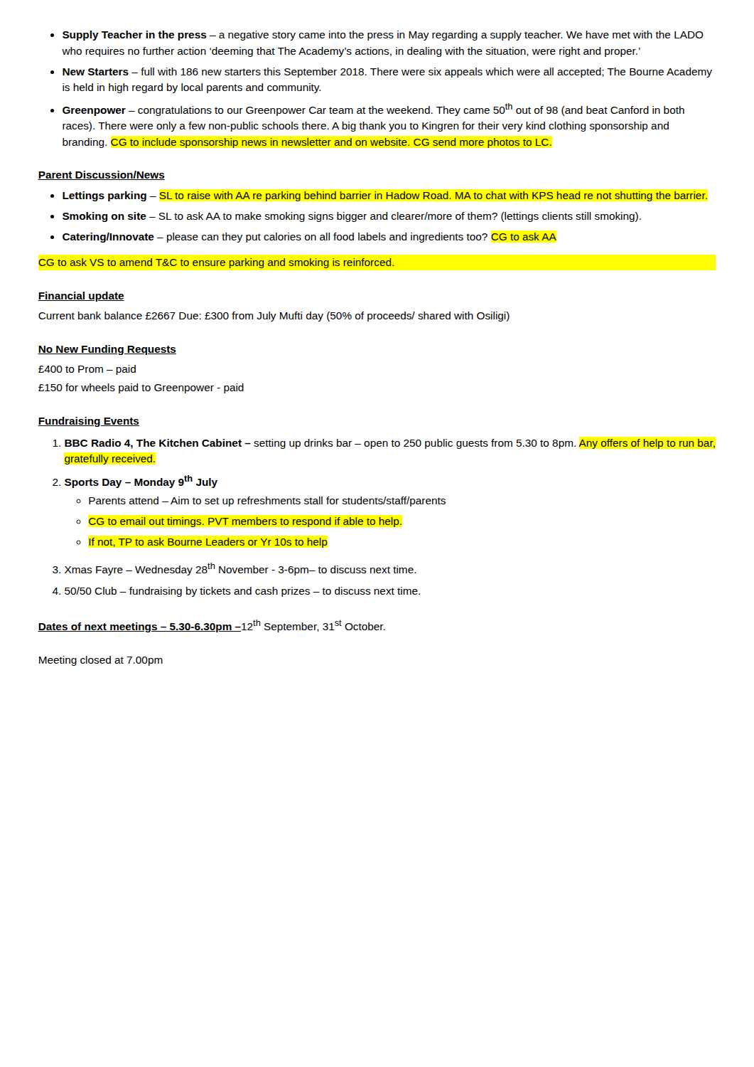Supply Teacher in the press – a negative story came into the press in May regarding a supply teacher. We have met with the LADO who requires no further action ‘deeming that The Academy’s actions, in dealing with the situation, were right and proper.’
New Starters – full with 186 new starters this September 2018. There were six appeals which were all accepted; The Bourne Academy is held in high regard by local parents and community.
Greenpower – congratulations to our Greenpower Car team at the weekend. They came 50th out of 98 (and beat Canford in both races). There were only a few non-public schools there. A big thank you to Kingren for their very kind clothing sponsorship and branding. CG to include sponsorship news in newsletter and on website. CG send more photos to LC.
Parent Discussion/News
Lettings parking – SL to raise with AA re parking behind barrier in Hadow Road. MA to chat with KPS head re not shutting the barrier.
Smoking on site – SL to ask AA to make smoking signs bigger and clearer/more of them? (lettings clients still smoking).
Catering/Innovate – please can they put calories on all food labels and ingredients too? CG to ask AA
CG to ask VS to amend T&C to ensure parking and smoking is reinforced.
Financial update
Current bank balance £2667 Due: £300 from July Mufti day (50% of proceeds/ shared with Osiligi)
No New Funding Requests
£400 to Prom – paid
£150 for wheels paid to Greenpower - paid
Fundraising Events
BBC Radio 4, The Kitchen Cabinet – setting up drinks bar – open to 250 public guests from 5.30 to 8pm. Any offers of help to run bar, gratefully received.
Sports Day – Monday 9th July
Parents attend – Aim to set up refreshments stall for students/staff/parents
CG to email out timings. PVT members to respond if able to help.
If not, TP to ask Bourne Leaders or Yr 10s to help
Xmas Fayre – Wednesday 28th November - 3-6pm– to discuss next time.
50/50 Club – fundraising by tickets and cash prizes – to discuss next time.
Dates of next meetings – 5.30-6.30pm –12th September, 31st October.
Meeting closed at 7.00pm